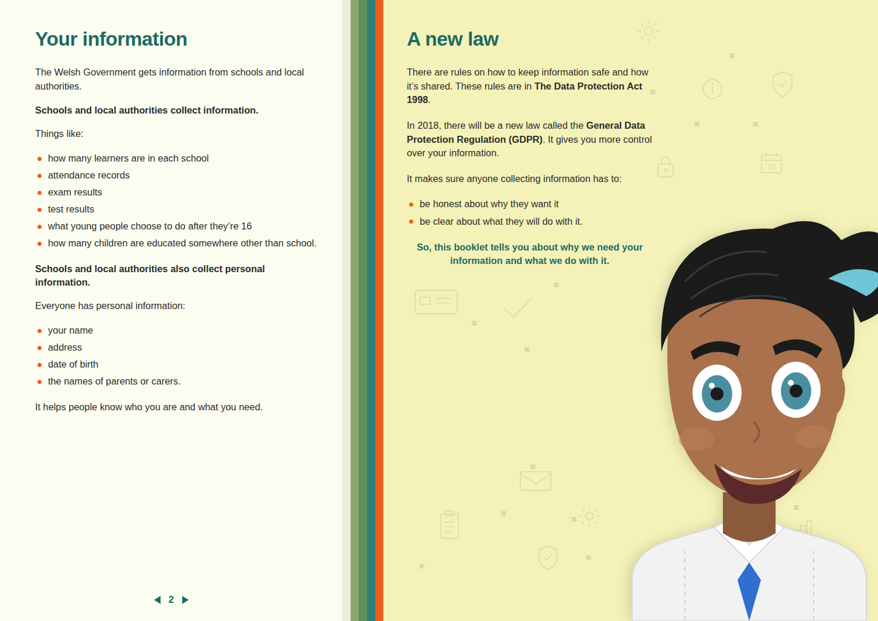Your information
The Welsh Government gets information from schools and local authorities.
Schools and local authorities collect information.
Things like:
how many learners are in each school
attendance records
exam results
test results
what young people choose to do after they’re 16
how many children are educated somewhere other than school.
Schools and local authorities also collect personal information.
Everyone has personal information:
your name
address
date of birth
the names of parents or carers.
It helps people know who you are and what you need.
2
23 ✖ ✖ ✖ ✖ ✖ ✖ ✖ ✖ ✖ ✖ ✖ ✖ ✖ ✖
A new law
There are rules on how to keep information safe and how it’s shared. These rules are in The Data Protection Act 1998.
In 2018, there will be a new law called the General Data Protection Regulation (GDPR). It gives you more control over your information.
It makes sure anyone collecting information has to:
be honest about why they want it
be clear about what they will do with it.
So, this booklet tells you about why we need your information and what we do with it.